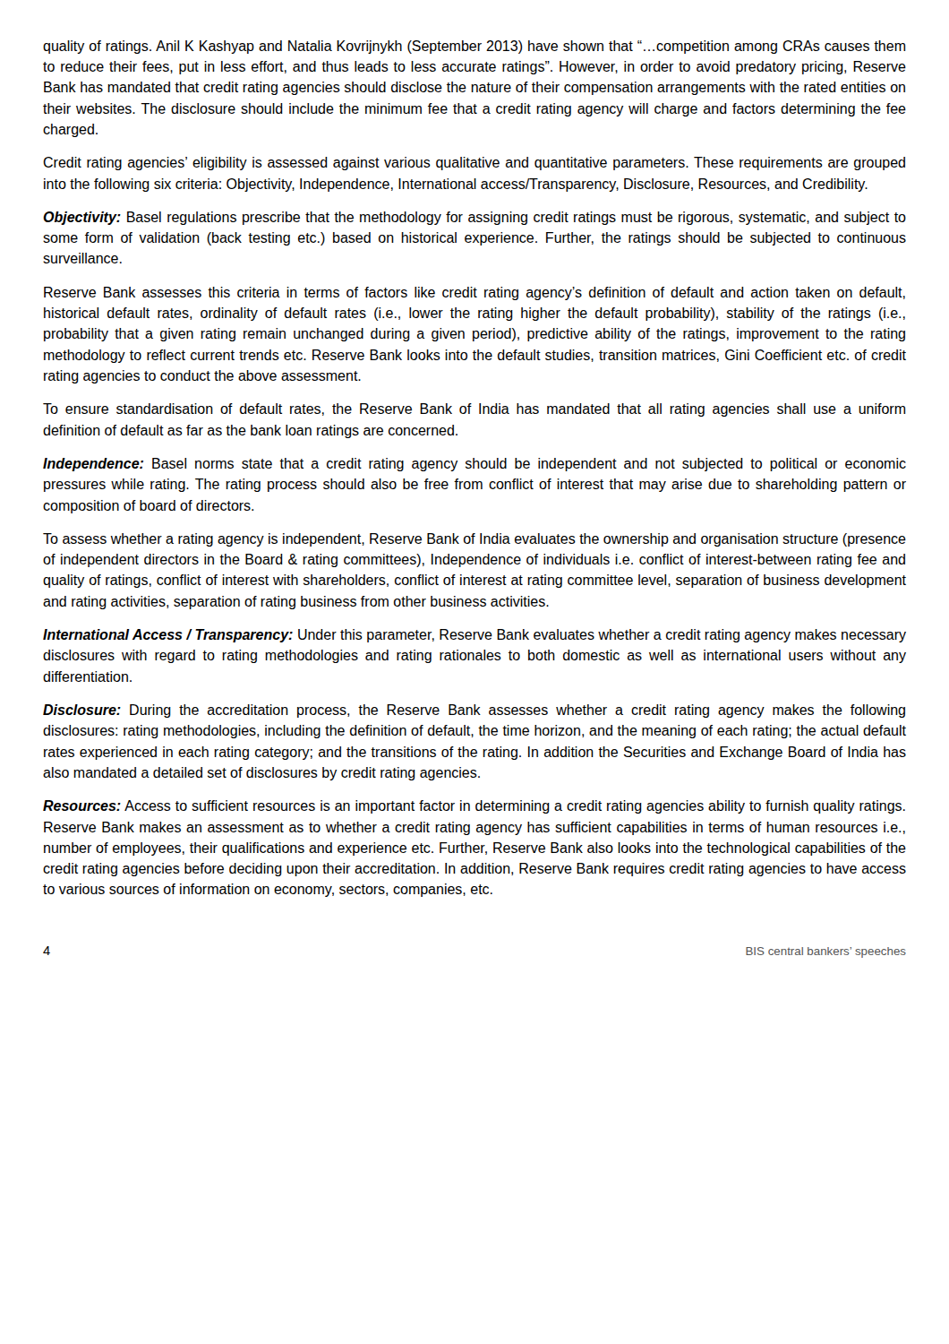quality of ratings. Anil K Kashyap and Natalia Kovrijnykh (September 2013) have shown that “…competition among CRAs causes them to reduce their fees, put in less effort, and thus leads to less accurate ratings”. However, in order to avoid predatory pricing, Reserve Bank has mandated that credit rating agencies should disclose the nature of their compensation arrangements with the rated entities on their websites. The disclosure should include the minimum fee that a credit rating agency will charge and factors determining the fee charged.
Credit rating agencies’ eligibility is assessed against various qualitative and quantitative parameters. These requirements are grouped into the following six criteria: Objectivity, Independence, International access/Transparency, Disclosure, Resources, and Credibility.
Objectivity: Basel regulations prescribe that the methodology for assigning credit ratings must be rigorous, systematic, and subject to some form of validation (back testing etc.) based on historical experience. Further, the ratings should be subjected to continuous surveillance.
Reserve Bank assesses this criteria in terms of factors like credit rating agency’s definition of default and action taken on default, historical default rates, ordinality of default rates (i.e., lower the rating higher the default probability), stability of the ratings (i.e., probability that a given rating remain unchanged during a given period), predictive ability of the ratings, improvement to the rating methodology to reflect current trends etc. Reserve Bank looks into the default studies, transition matrices, Gini Coefficient etc. of credit rating agencies to conduct the above assessment.
To ensure standardisation of default rates, the Reserve Bank of India has mandated that all rating agencies shall use a uniform definition of default as far as the bank loan ratings are concerned.
Independence: Basel norms state that a credit rating agency should be independent and not subjected to political or economic pressures while rating. The rating process should also be free from conflict of interest that may arise due to shareholding pattern or composition of board of directors.
To assess whether a rating agency is independent, Reserve Bank of India evaluates the ownership and organisation structure (presence of independent directors in the Board & rating committees), Independence of individuals i.e. conflict of interest-between rating fee and quality of ratings, conflict of interest with shareholders, conflict of interest at rating committee level, separation of business development and rating activities, separation of rating business from other business activities.
International Access / Transparency: Under this parameter, Reserve Bank evaluates whether a credit rating agency makes necessary disclosures with regard to rating methodologies and rating rationales to both domestic as well as international users without any differentiation.
Disclosure: During the accreditation process, the Reserve Bank assesses whether a credit rating agency makes the following disclosures: rating methodologies, including the definition of default, the time horizon, and the meaning of each rating; the actual default rates experienced in each rating category; and the transitions of the rating. In addition the Securities and Exchange Board of India has also mandated a detailed set of disclosures by credit rating agencies.
Resources: Access to sufficient resources is an important factor in determining a credit rating agencies ability to furnish quality ratings. Reserve Bank makes an assessment as to whether a credit rating agency has sufficient capabilities in terms of human resources i.e., number of employees, their qualifications and experience etc. Further, Reserve Bank also looks into the technological capabilities of the credit rating agencies before deciding upon their accreditation. In addition, Reserve Bank requires credit rating agencies to have access to various sources of information on economy, sectors, companies, etc.
4 BIS central bankers’ speeches